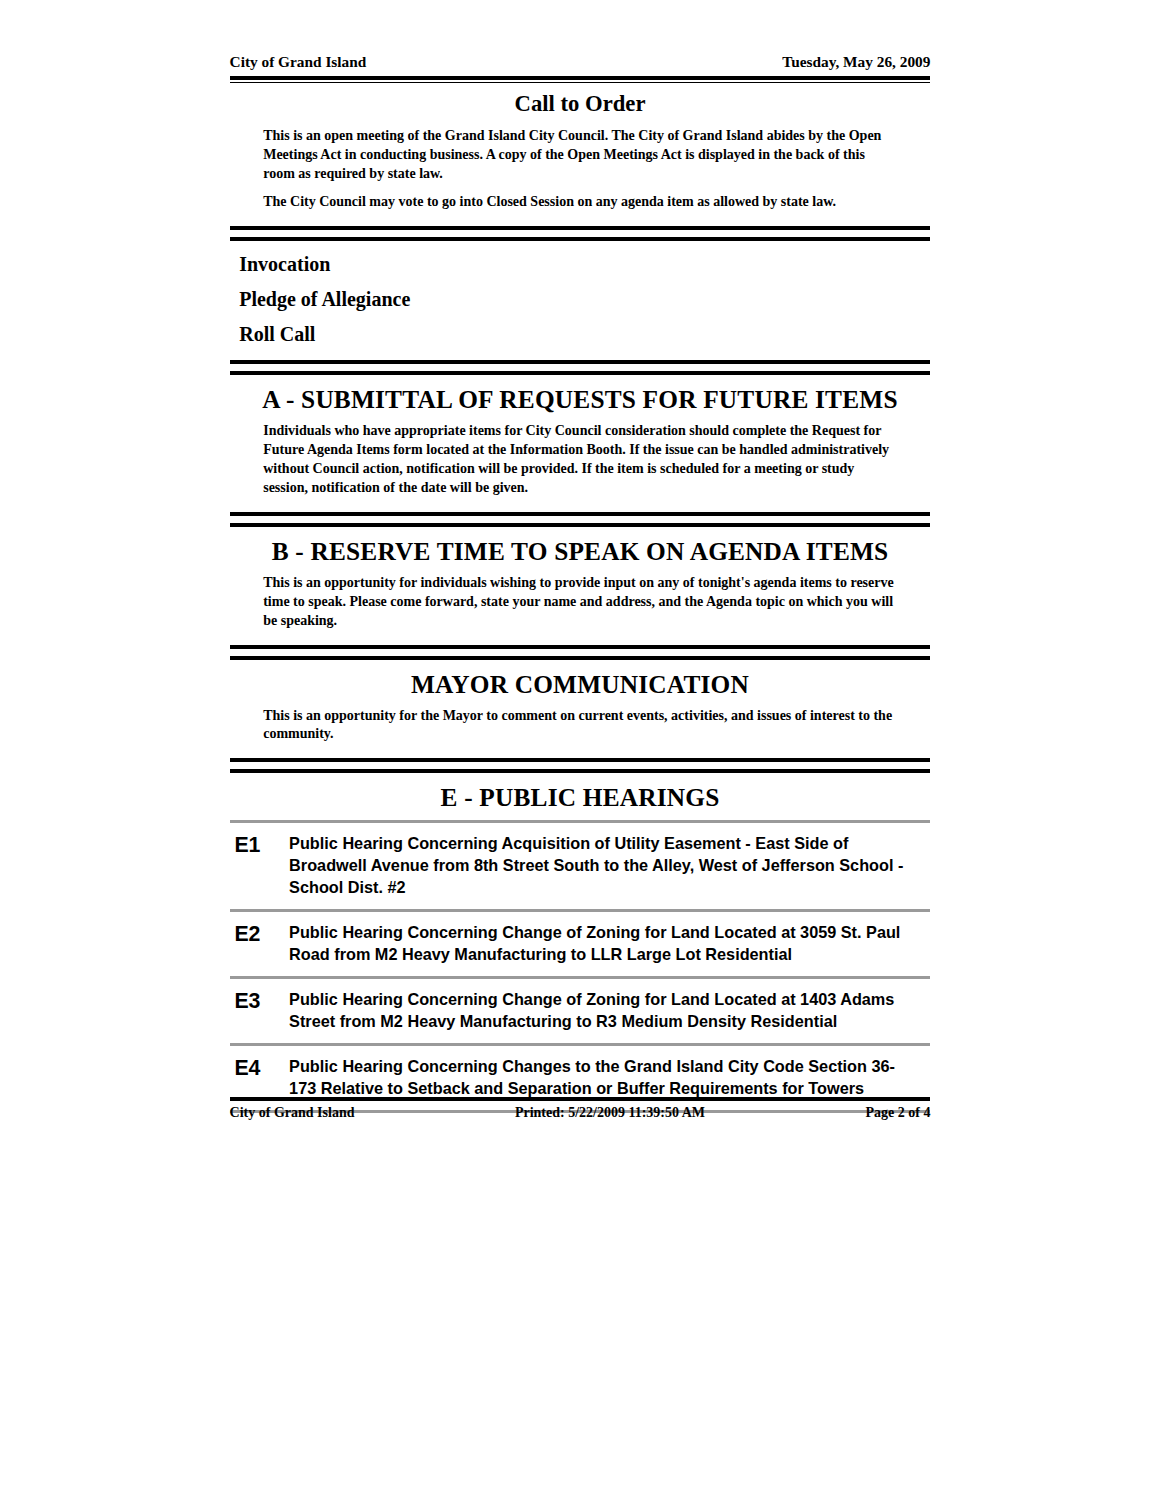City of Grand Island
Tuesday, May 26, 2009
Call to Order
This is an open meeting of the Grand Island City Council. The City of Grand Island abides by the Open Meetings Act in conducting business. A copy of the Open Meetings Act is displayed in the back of this room as required by state law.
The City Council may vote to go into Closed Session on any agenda item as allowed by state law.
Invocation
Pledge of Allegiance
Roll Call
A - SUBMITTAL OF REQUESTS FOR FUTURE ITEMS
Individuals who have appropriate items for City Council consideration should complete the Request for Future Agenda Items form located at the Information Booth. If the issue can be handled administratively without Council action, notification will be provided. If the item is scheduled for a meeting or study session, notification of the date will be given.
B - RESERVE TIME TO SPEAK ON AGENDA ITEMS
This is an opportunity for individuals wishing to provide input on any of tonight's agenda items to reserve time to speak. Please come forward, state your name and address, and the Agenda topic on which you will be speaking.
MAYOR COMMUNICATION
This is an opportunity for the Mayor to comment on current events, activities, and issues of interest to the community.
E - PUBLIC HEARINGS
E1
Public Hearing Concerning Acquisition of Utility Easement - East Side of Broadwell Avenue from 8th Street South to the Alley, West of Jefferson School - School Dist. #2
E2
Public Hearing Concerning Change of Zoning for Land Located at 3059 St. Paul Road from M2 Heavy Manufacturing to LLR Large Lot Residential
E3
Public Hearing Concerning Change of Zoning for Land Located at 1403 Adams Street from M2 Heavy Manufacturing to R3 Medium Density Residential
E4
Public Hearing Concerning Changes to the Grand Island City Code Section 36-173 Relative to Setback and Separation or Buffer Requirements for Towers
City of Grand Island
Printed: 5/22/2009 11:39:50 AM
Page 2 of 4